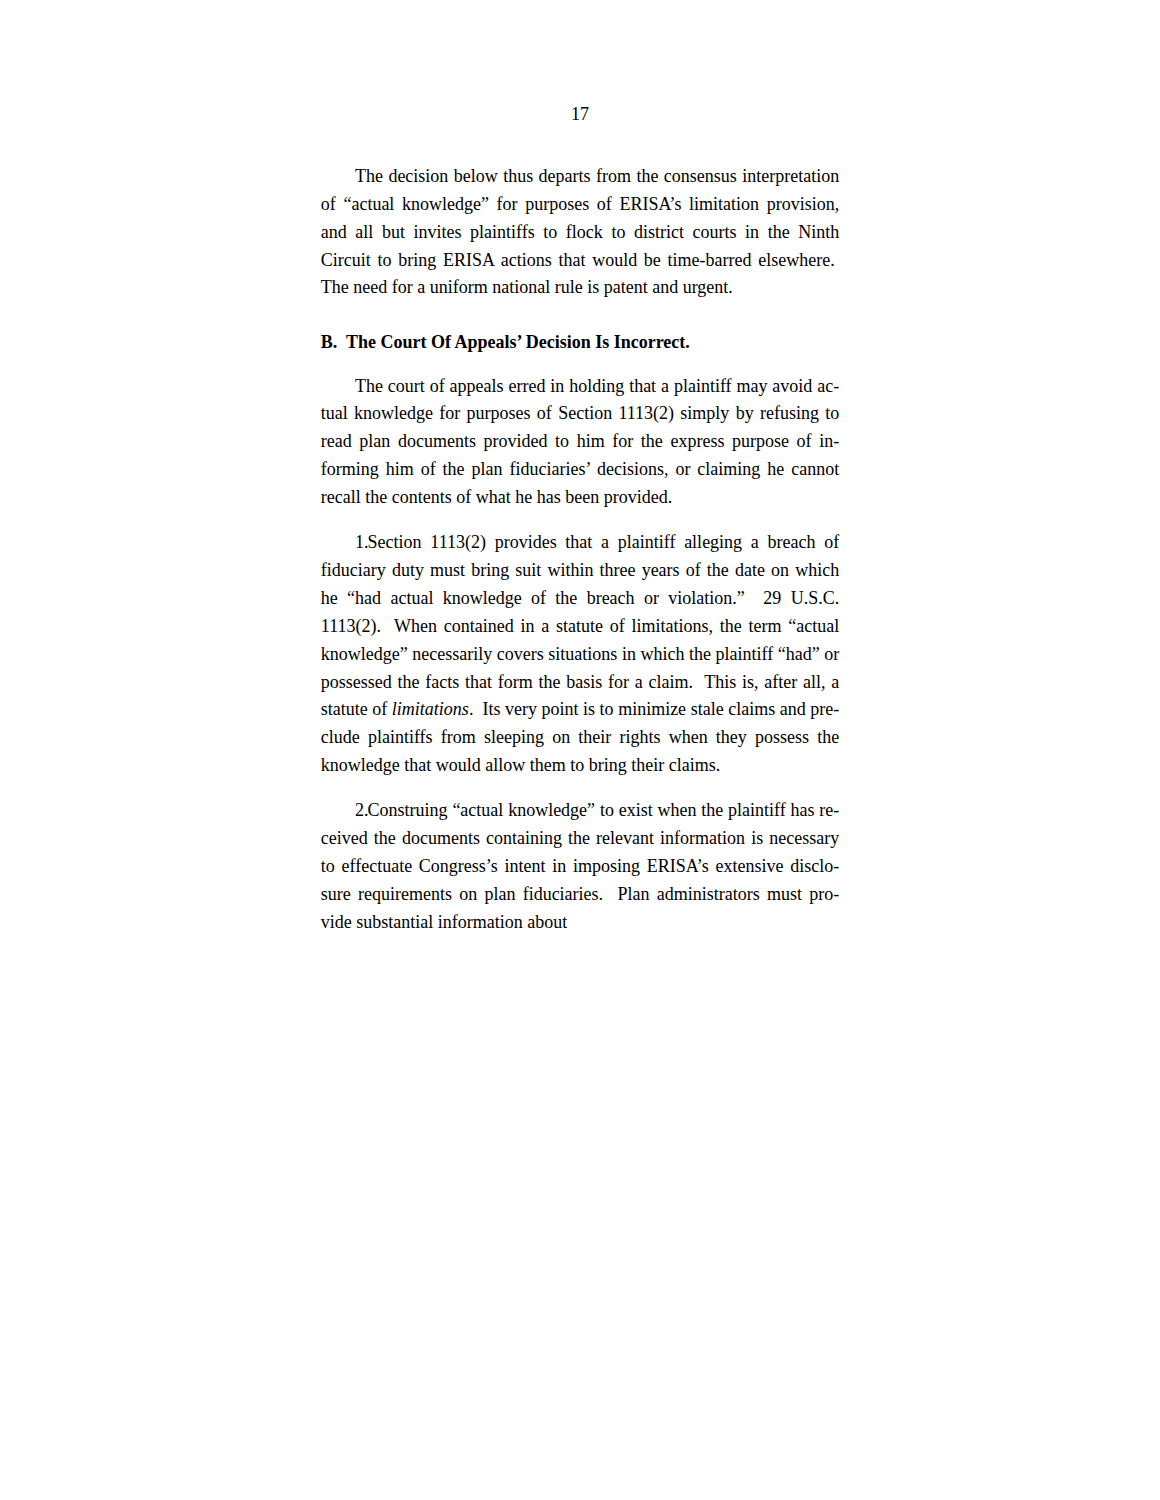17
The decision below thus departs from the consensus interpretation of “actual knowledge” for purposes of ERISA’s limitation provision, and all but invites plaintiffs to flock to district courts in the Ninth Circuit to bring ERISA actions that would be time-barred elsewhere. The need for a uniform national rule is patent and urgent.
B. The Court Of Appeals’ Decision Is Incorrect.
The court of appeals erred in holding that a plaintiff may avoid actual knowledge for purposes of Section 1113(2) simply by refusing to read plan documents provided to him for the express purpose of informing him of the plan fiduciaries’ decisions, or claiming he cannot recall the contents of what he has been provided.
1. Section 1113(2) provides that a plaintiff alleging a breach of fiduciary duty must bring suit within three years of the date on which he “had actual knowledge of the breach or violation.” 29 U.S.C. 1113(2). When contained in a statute of limitations, the term “actual knowledge” necessarily covers situations in which the plaintiff “had” or possessed the facts that form the basis for a claim. This is, after all, a statute of limitations. Its very point is to minimize stale claims and preclude plaintiffs from sleeping on their rights when they possess the knowledge that would allow them to bring their claims.
2. Construing “actual knowledge” to exist when the plaintiff has received the documents containing the relevant information is necessary to effectuate Congress’s intent in imposing ERISA’s extensive disclosure requirements on plan fiduciaries. Plan administrators must provide substantial information about